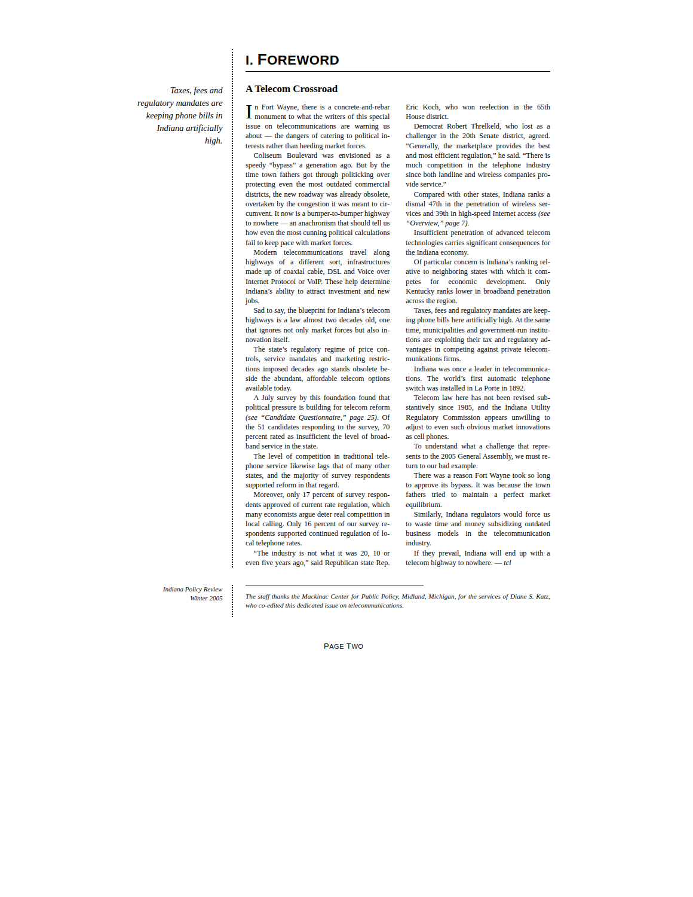Taxes, fees and regulatory mandates are keeping phone bills in Indiana artificially high.
I. FOREWORD
A Telecom Crossroad
In Fort Wayne, there is a concrete-and-rebar monument to what the writers of this special issue on telecommunications are warning us about — the dangers of catering to political interests rather than heeding market forces.
Coliseum Boulevard was envisioned as a speedy “bypass” a generation ago. But by the time town fathers got through politicking over protecting even the most outdated commercial districts, the new roadway was already obsolete, overtaken by the congestion it was meant to circumvent. It now is a bumper-to-bumper highway to nowhere — an anachronism that should tell us how even the most cunning political calculations fail to keep pace with market forces.
Modern telecommunications travel along highways of a different sort, infrastructures made up of coaxial cable, DSL and Voice over Internet Protocol or VoIP. These help determine Indiana’s ability to attract investment and new jobs.
Sad to say, the blueprint for Indiana’s telecom highways is a law almost two decades old, one that ignores not only market forces but also innovation itself.
The state’s regulatory regime of price controls, service mandates and marketing restrictions imposed decades ago stands obsolete beside the abundant, affordable telecom options available today.
A July survey by this foundation found that political pressure is building for telecom reform (see “Candidate Questionnaire,” page 25). Of the 51 candidates responding to the survey, 70 percent rated as insufficient the level of broadband service in the state.
The level of competition in traditional telephone service likewise lags that of many other states, and the majority of survey respondents supported reform in that regard.
Moreover, only 17 percent of survey respondents approved of current rate regulation, which many economists argue deter real competition in local calling. Only 16 percent of our survey respondents supported continued regulation of local telephone rates.
“The industry is not what it was 20, 10 or even five years ago,” said Republican state Rep. Eric Koch, who won reelection in the 65th House district.
Democrat Robert Threlkeld, who lost as a challenger in the 20th Senate district, agreed. “Generally, the marketplace provides the best and most efficient regulation,” he said. “There is much competition in the telephone industry since both landline and wireless companies provide service.”
Compared with other states, Indiana ranks a dismal 47th in the penetration of wireless services and 39th in high-speed Internet access (see “Overview,” page 7).
Insufficient penetration of advanced telecom technologies carries significant consequences for the Indiana economy.
Of particular concern is Indiana’s ranking relative to neighboring states with which it competes for economic development. Only Kentucky ranks lower in broadband penetration across the region.
Taxes, fees and regulatory mandates are keeping phone bills here artificially high. At the same time, municipalities and government-run institutions are exploiting their tax and regulatory advantages in competing against private telecommunications firms.
Indiana was once a leader in telecommunications. The world’s first automatic telephone switch was installed in La Porte in 1892.
Telecom law here has not been revised substantively since 1985, and the Indiana Utility Regulatory Commission appears unwilling to adjust to even such obvious market innovations as cell phones.
To understand what a challenge that represents to the 2005 General Assembly, we must return to our bad example.
There was a reason Fort Wayne took so long to approve its bypass. It was because the town fathers tried to maintain a perfect market equilibrium.
Similarly, Indiana regulators would force us to waste time and money subsidizing outdated business models in the telecommunication industry.
If they prevail, Indiana will end up with a telecom highway to nowhere. — tcl
Indiana Policy Review
Winter 2005
The staff thanks the Mackinac Center for Public Policy, Midland, Michigan, for the services of Diane S. Katz, who co-edited this dedicated issue on telecommunications.
PAGE TWO